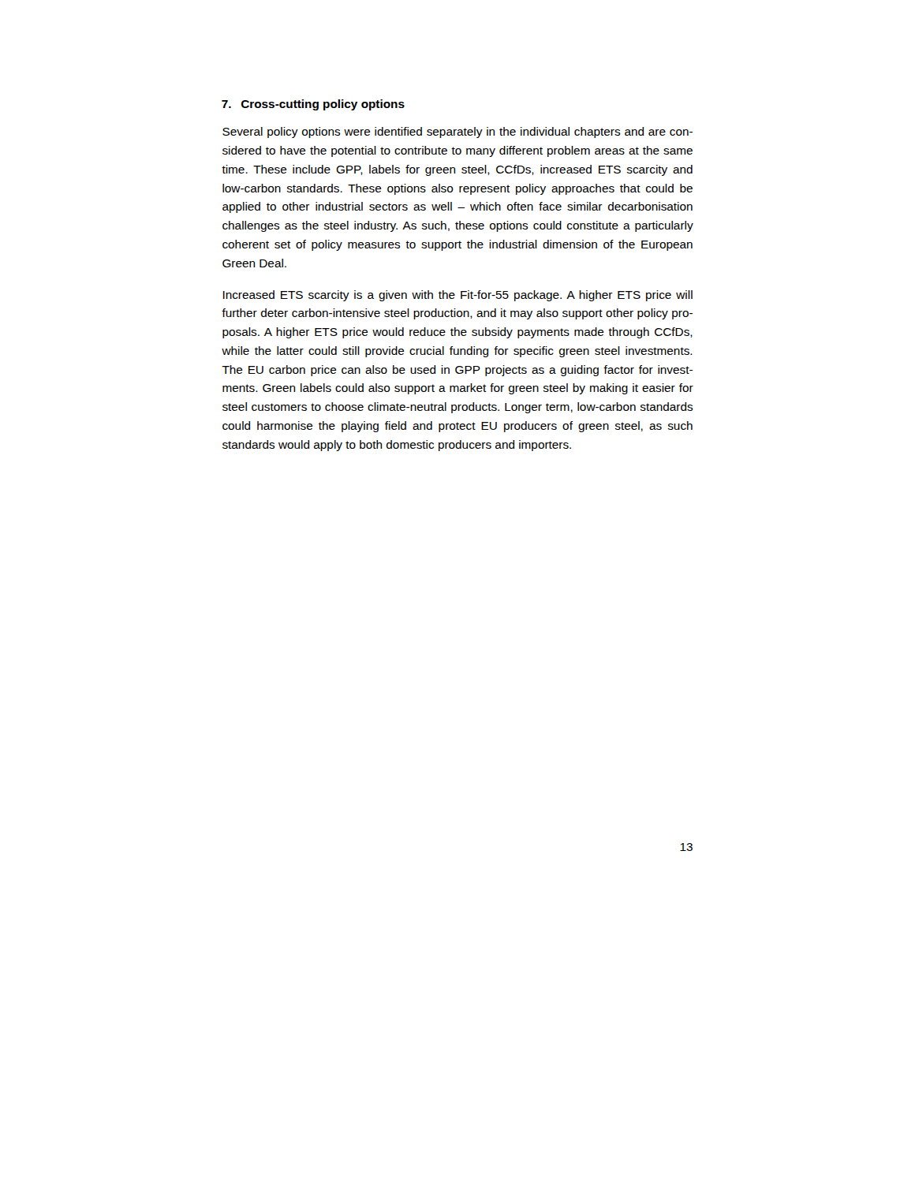7. Cross-cutting policy options
Several policy options were identified separately in the individual chapters and are considered to have the potential to contribute to many different problem areas at the same time. These include GPP, labels for green steel, CCfDs, increased ETS scarcity and low-carbon standards. These options also represent policy approaches that could be applied to other industrial sectors as well – which often face similar decarbonisation challenges as the steel industry. As such, these options could constitute a particularly coherent set of policy measures to support the industrial dimension of the European Green Deal.
Increased ETS scarcity is a given with the Fit-for-55 package. A higher ETS price will further deter carbon-intensive steel production, and it may also support other policy proposals. A higher ETS price would reduce the subsidy payments made through CCfDs, while the latter could still provide crucial funding for specific green steel investments. The EU carbon price can also be used in GPP projects as a guiding factor for investments. Green labels could also support a market for green steel by making it easier for steel customers to choose climate-neutral products. Longer term, low-carbon standards could harmonise the playing field and protect EU producers of green steel, as such standards would apply to both domestic producers and importers.
13